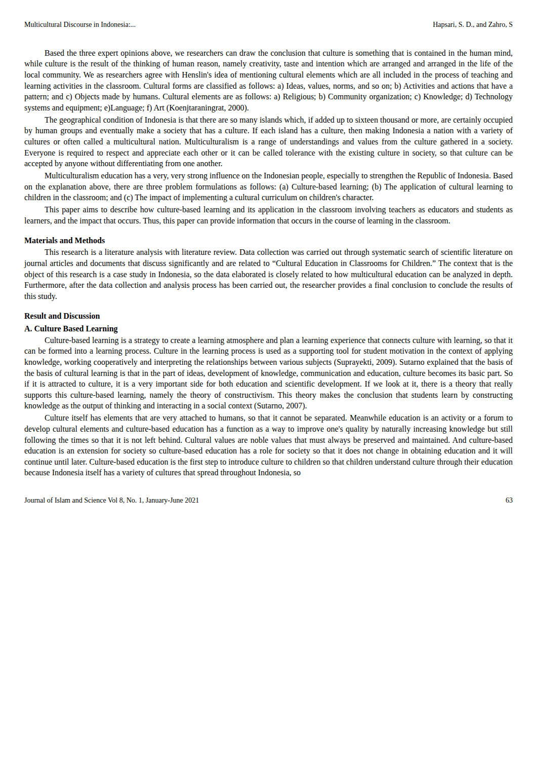Multicultural Discourse in Indonesia:... Hapsari, S. D., and Zahro, S
Based the three expert opinions above, we researchers can draw the conclusion that culture is something that is contained in the human mind, while culture is the result of the thinking of human reason, namely creativity, taste and intention which are arranged and arranged in the life of the local community. We as researchers agree with Henslin's idea of mentioning cultural elements which are all included in the process of teaching and learning activities in the classroom. Cultural forms are classified as follows: a) Ideas, values, norms, and so on; b) Activities and actions that have a pattern; and c) Objects made by humans. Cultural elements are as follows: a) Religious; b) Community organization; c) Knowledge; d) Technology systems and equipment; e)Language; f) Art (Koenjtaraningrat, 2000).
The geographical condition of Indonesia is that there are so many islands which, if added up to sixteen thousand or more, are certainly occupied by human groups and eventually make a society that has a culture. If each island has a culture, then making Indonesia a nation with a variety of cultures or often called a multicultural nation. Multiculturalism is a range of understandings and values from the culture gathered in a society. Everyone is required to respect and appreciate each other or it can be called tolerance with the existing culture in society, so that culture can be accepted by anyone without differentiating from one another.
Multiculturalism education has a very, very strong influence on the Indonesian people, especially to strengthen the Republic of Indonesia. Based on the explanation above, there are three problem formulations as follows: (a) Culture-based learning; (b) The application of cultural learning to children in the classroom; and (c) The impact of implementing a cultural curriculum on children's character.
This paper aims to describe how culture-based learning and its application in the classroom involving teachers as educators and students as learners, and the impact that occurs. Thus, this paper can provide information that occurs in the course of learning in the classroom.
Materials and Methods
This research is a literature analysis with literature review. Data collection was carried out through systematic search of scientific literature on journal articles and documents that discuss significantly and are related to “Cultural Education in Classrooms for Children.” The context that is the object of this research is a case study in Indonesia, so the data elaborated is closely related to how multicultural education can be analyzed in depth. Furthermore, after the data collection and analysis process has been carried out, the researcher provides a final conclusion to conclude the results of this study.
Result and Discussion
A. Culture Based Learning
Culture-based learning is a strategy to create a learning atmosphere and plan a learning experience that connects culture with learning, so that it can be formed into a learning process. Culture in the learning process is used as a supporting tool for student motivation in the context of applying knowledge, working cooperatively and interpreting the relationships between various subjects (Suprayekti, 2009). Sutarno explained that the basis of the basis of cultural learning is that in the part of ideas, development of knowledge, communication and education, culture becomes its basic part. So if it is attracted to culture, it is a very important side for both education and scientific development. If we look at it, there is a theory that really supports this culture-based learning, namely the theory of constructivism. This theory makes the conclusion that students learn by constructing knowledge as the output of thinking and interacting in a social context (Sutarno, 2007).
Culture itself has elements that are very attached to humans, so that it cannot be separated. Meanwhile education is an activity or a forum to develop cultural elements and culture-based education has a function as a way to improve one's quality by naturally increasing knowledge but still following the times so that it is not left behind. Cultural values are noble values that must always be preserved and maintained. And culture-based education is an extension for society so culture-based education has a role for society so that it does not change in obtaining education and it will continue until later. Culture-based education is the first step to introduce culture to children so that children understand culture through their education because Indonesia itself has a variety of cultures that spread throughout Indonesia, so
Journal of Islam and Science Vol 8, No. 1, January-June 2021 63